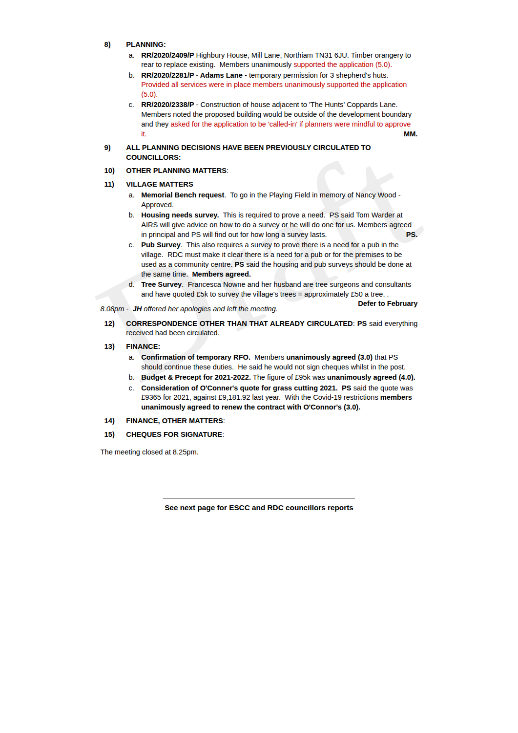Draft
PLANNING:
RR/2020/2409/P Highbury House, Mill Lane, Northiam TN31 6JU. Timber orangery to rear to replace existing. Members unanimously supported the application (5.0).
RR/2020/2281/P - Adams Lane - temporary permission for 3 shepherd's huts. Provided all services were in place members unanimously supported the application (5.0).
RR/2020/2338/P - Construction of house adjacent to 'The Hunts' Coppards Lane. Members noted the proposed building would be outside of the development boundary and they asked for the application to be 'called-in' if planners were mindful to approve it. MM.
ALL PLANNING DECISIONS HAVE BEEN PREVIOUSLY CIRCULATED TO COUNCILLORS:
OTHER PLANNING MATTERS:
VILLAGE MATTERS
Memorial Bench request. To go in the Playing Field in memory of Nancy Wood - Approved.
Housing needs survey. This is required to prove a need. PS said Tom Warder at AIRS will give advice on how to do a survey or he will do one for us. Members agreed in principal and PS will find out for how long a survey lasts. PS.
Pub Survey. This also requires a survey to prove there is a need for a pub in the village. RDC must make it clear there is a need for a pub or for the premises to be used as a community centre. PS said the housing and pub surveys should be done at the same time. Members agreed.
Tree Survey. Francesca Nowne and her husband are tree surgeons and consultants and have quoted £5k to survey the village's trees = approximately £50 a tree. Defer to February.
8.08pm - JH offered her apologies and left the meeting.
CORRESPONDENCE OTHER THAN THAT ALREADY CIRCULATED: PS said everything received had been circulated.
FINANCE:
Confirmation of temporary RFO. Members unanimously agreed (3.0) that PS should continue these duties. He said he would not sign cheques whilst in the post.
Budget & Precept for 2021-2022. The figure of £95k was unanimously agreed (4.0).
Consideration of O'Conner's quote for grass cutting 2021. PS said the quote was £9365 for 2021, against £9,181.92 last year. With the Covid-19 restrictions members unanimously agreed to renew the contract with O'Connor's (3.0).
FINANCE, OTHER MATTERS:
CHEQUES FOR SIGNATURE:
The meeting closed at 8.25pm.
See next page for ESCC and RDC councillors reports